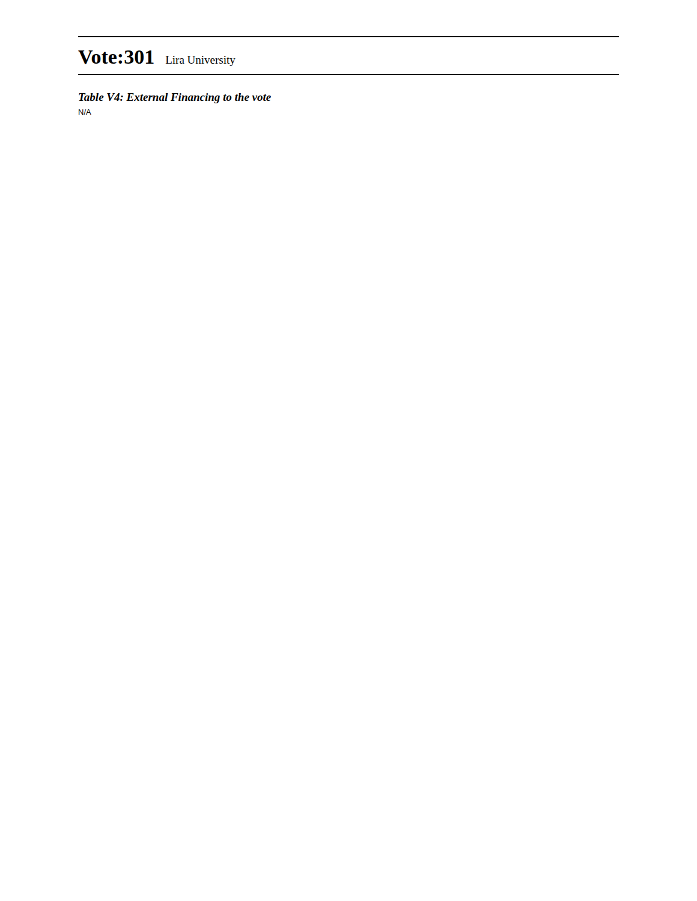Vote:301 Lira University
Table V4: External Financing to the vote
N/A